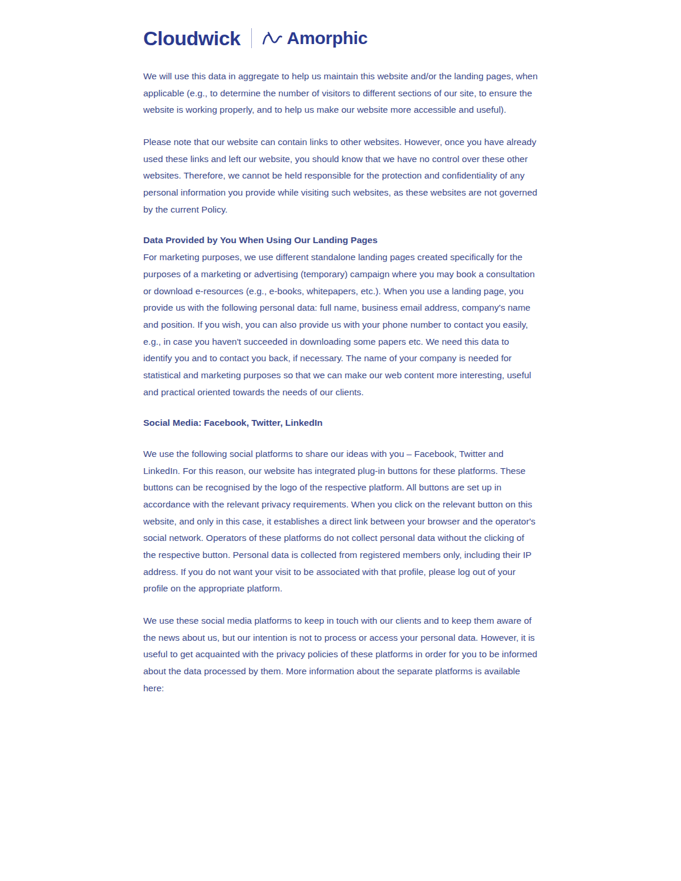Cloudwick Amorphic
We will use this data in aggregate to help us maintain this website and/or the landing pages, when applicable (e.g., to determine the number of visitors to different sections of our site, to ensure the website is working properly, and to help us make our website more accessible and useful).
Please note that our website can contain links to other websites. However, once you have already used these links and left our website, you should know that we have no control over these other websites. Therefore, we cannot be held responsible for the protection and confidentiality of any personal information you provide while visiting such websites, as these websites are not governed by the current Policy.
Data Provided by You When Using Our Landing Pages
For marketing purposes, we use different standalone landing pages created specifically for the purposes of a marketing or advertising (temporary) campaign where you may book a consultation or download e-resources (e.g., e-books, whitepapers, etc.). When you use a landing page, you provide us with the following personal data: full name, business email address, company's name and position. If you wish, you can also provide us with your phone number to contact you easily, e.g., in case you haven't succeeded in downloading some papers etc. We need this data to identify you and to contact you back, if necessary. The name of your company is needed for statistical and marketing purposes so that we can make our web content more interesting, useful and practical oriented towards the needs of our clients.
Social Media: Facebook, Twitter, LinkedIn
We use the following social platforms to share our ideas with you – Facebook, Twitter and LinkedIn. For this reason, our website has integrated plug-in buttons for these platforms. These buttons can be recognised by the logo of the respective platform. All buttons are set up in accordance with the relevant privacy requirements. When you click on the relevant button on this website, and only in this case, it establishes a direct link between your browser and the operator's social network. Operators of these platforms do not collect personal data without the clicking of the respective button. Personal data is collected from registered members only, including their IP address. If you do not want your visit to be associated with that profile, please log out of your profile on the appropriate platform.
We use these social media platforms to keep in touch with our clients and to keep them aware of the news about us, but our intention is not to process or access your personal data. However, it is useful to get acquainted with the privacy policies of these platforms in order for you to be informed about the data processed by them. More information about the separate platforms is available here: